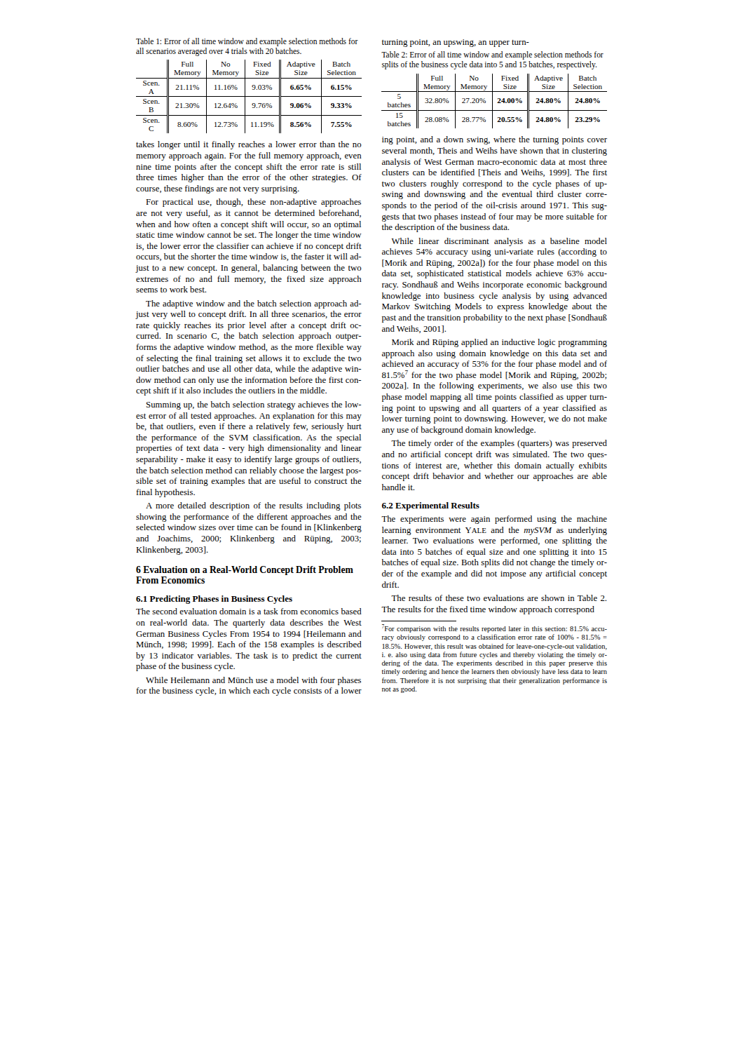Table 1: Error of all time window and example selection methods for all scenarios averaged over 4 trials with 20 batches.
| | Full Memory | No Memory | Fixed Size | Adaptive Size | Batch Selection |
| Scen. A | 21.11% | 11.16% | 9.03% | 6.65% | 6.15% |
| Scen. B | 21.30% | 12.64% | 9.76% | 9.06% | 9.33% |
| Scen. C | 8.60% | 12.73% | 11.19% | 8.56% | 7.55% |
takes longer until it finally reaches a lower error than the no memory approach again. For the full memory approach, even nine time points after the concept shift the error rate is still three times higher than the error of the other strategies. Of course, these findings are not very surprising.
For practical use, though, these non-adaptive approaches are not very useful, as it cannot be determined beforehand, when and how often a concept shift will occur, so an optimal static time window cannot be set. The longer the time window is, the lower error the classifier can achieve if no concept drift occurs, but the shorter the time window is, the faster it will adjust to a new concept. In general, balancing between the two extremes of no and full memory, the fixed size approach seems to work best.
The adaptive window and the batch selection approach adjust very well to concept drift. In all three scenarios, the error rate quickly reaches its prior level after a concept drift occurred. In scenario C, the batch selection approach outperforms the adaptive window method, as the more flexible way of selecting the final training set allows it to exclude the two outlier batches and use all other data, while the adaptive window method can only use the information before the first concept shift if it also includes the outliers in the middle.
Summing up, the batch selection strategy achieves the lowest error of all tested approaches. An explanation for this may be, that outliers, even if there a relatively few, seriously hurt the performance of the SVM classification. As the special properties of text data - very high dimensionality and linear separability - make it easy to identify large groups of outliers, the batch selection method can reliably choose the largest possible set of training examples that are useful to construct the final hypothesis.
A more detailed description of the results including plots showing the performance of the different approaches and the selected window sizes over time can be found in [Klinkenberg and Joachims, 2000; Klinkenberg and Rüping, 2003; Klinkenberg, 2003].
6 Evaluation on a Real-World Concept Drift Problem From Economics
6.1 Predicting Phases in Business Cycles
The second evaluation domain is a task from economics based on real-world data. The quarterly data describes the West German Business Cycles From 1954 to 1994 [Heilemann and Münch, 1998; 1999]. Each of the 158 examples is described by 13 indicator variables. The task is to predict the current phase of the business cycle.
While Heilemann and Münch use a model with four phases for the business cycle, in which each cycle consists of a lower turning point, an upswing, an upper turn-
Table 2: Error of all time window and example selection methods for splits of the business cycle data into 5 and 15 batches, respectively.
| | Full Memory | No Memory | Fixed Size | Adaptive Size | Batch Selection |
| 5 batches | 32.80% | 27.20% | 24.00% | 24.80% | 24.80% |
| 15 batches | 28.08% | 28.77% | 20.55% | 24.80% | 23.29% |
ing point, and a down swing, where the turning points cover several month, Theis and Weihs have shown that in clustering analysis of West German macro-economic data at most three clusters can be identified [Theis and Weihs, 1999]. The first two clusters roughly correspond to the cycle phases of upswing and downswing and the eventual third cluster corresponds to the period of the oil-crisis around 1971. This suggests that two phases instead of four may be more suitable for the description of the business data.
While linear discriminant analysis as a baseline model achieves 54% accuracy using uni-variate rules (according to [Morik and Rüping, 2002a]) for the four phase model on this data set, sophisticated statistical models achieve 63% accuracy. Sondhauß and Weihs incorporate economic background knowledge into business cycle analysis by using advanced Markov Switching Models to express knowledge about the past and the transition probability to the next phase [Sondhauß and Weihs, 2001].
Morik and Rüping applied an inductive logic programming approach also using domain knowledge on this data set and achieved an accuracy of 53% for the four phase model and of 81.5%7 for the two phase model [Morik and Rüping, 2002b; 2002a]. In the following experiments, we also use this two phase model mapping all time points classified as upper turning point to upswing and all quarters of a year classified as lower turning point to downswing. However, we do not make any use of background domain knowledge.
The timely order of the examples (quarters) was preserved and no artificial concept drift was simulated. The two questions of interest are, whether this domain actually exhibits concept drift behavior and whether our approaches are able handle it.
6.2 Experimental Results
The experiments were again performed using the machine learning environment YALE and the mySVM as underlying learner. Two evaluations were performed, one splitting the data into 5 batches of equal size and one splitting it into 15 batches of equal size. Both splits did not change the timely order of the example and did not impose any artificial concept drift.
The results of these two evaluations are shown in Table 2. The results for the fixed time window approach correspond
7For comparison with the results reported later in this section: 81.5% accuracy obviously correspond to a classification error rate of 100% - 81.5% = 18.5%. However, this result was obtained for leave-one-cycle-out validation, i. e. also using data from future cycles and thereby violating the timely ordering of the data. The experiments described in this paper preserve this timely ordering and hence the learners then obviously have less data to learn from. Therefore it is not surprising that their generalization performance is not as good.